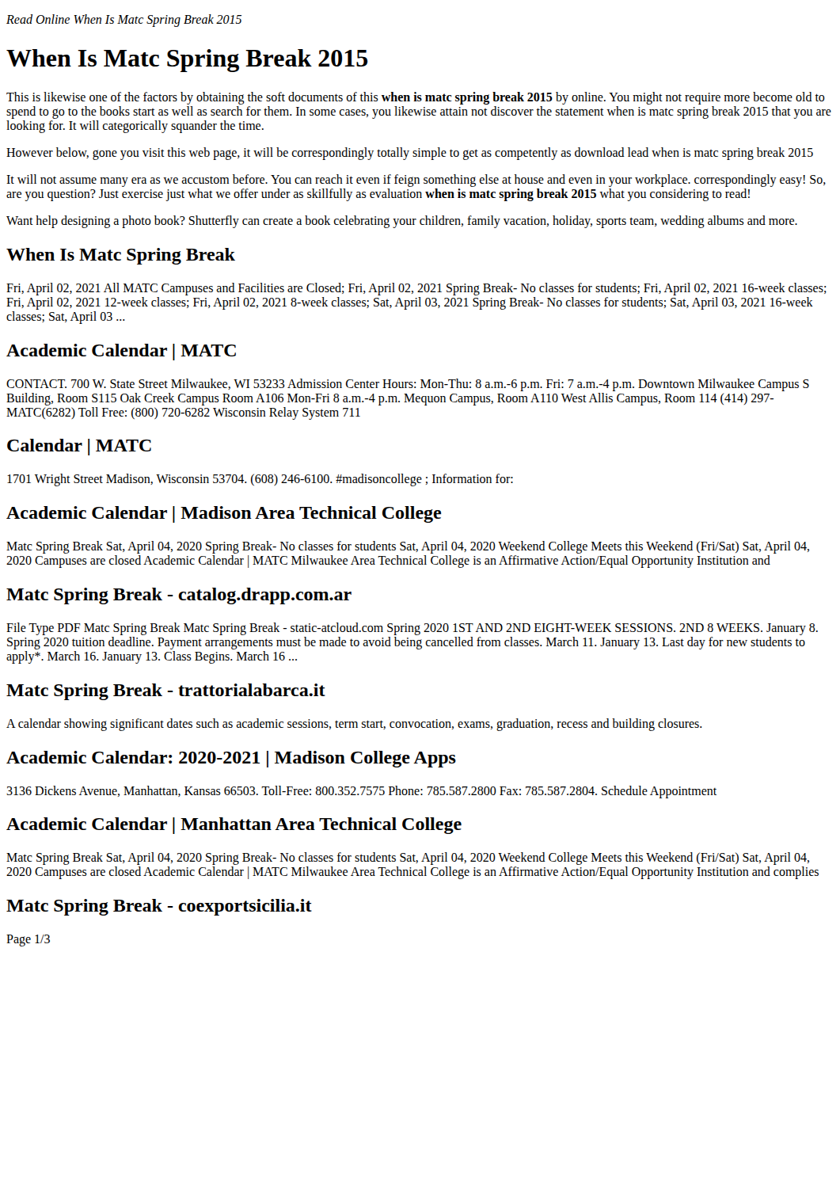Read Online When Is Matc Spring Break 2015
When Is Matc Spring Break 2015
This is likewise one of the factors by obtaining the soft documents of this when is matc spring break 2015 by online. You might not require more become old to spend to go to the books start as well as search for them. In some cases, you likewise attain not discover the statement when is matc spring break 2015 that you are looking for. It will categorically squander the time.
However below, gone you visit this web page, it will be correspondingly totally simple to get as competently as download lead when is matc spring break 2015
It will not assume many era as we accustom before. You can reach it even if feign something else at house and even in your workplace. correspondingly easy! So, are you question? Just exercise just what we offer under as skillfully as evaluation when is matc spring break 2015 what you considering to read!
Want help designing a photo book? Shutterfly can create a book celebrating your children, family vacation, holiday, sports team, wedding albums and more.
When Is Matc Spring Break
Fri, April 02, 2021 All MATC Campuses and Facilities are Closed; Fri, April 02, 2021 Spring Break- No classes for students; Fri, April 02, 2021 16-week classes; Fri, April 02, 2021 12-week classes; Fri, April 02, 2021 8-week classes; Sat, April 03, 2021 Spring Break- No classes for students; Sat, April 03, 2021 16-week classes; Sat, April 03 ...
Academic Calendar | MATC
CONTACT. 700 W. State Street Milwaukee, WI 53233 Admission Center Hours: Mon-Thu: 8 a.m.-6 p.m. Fri: 7 a.m.-4 p.m. Downtown Milwaukee Campus S Building, Room S115 Oak Creek Campus Room A106 Mon-Fri 8 a.m.-4 p.m. Mequon Campus, Room A110 West Allis Campus, Room 114 (414) 297-MATC(6282) Toll Free: (800) 720-6282 Wisconsin Relay System 711
Calendar | MATC
1701 Wright Street Madison, Wisconsin 53704. (608) 246-6100. #madisoncollege ; Information for:
Academic Calendar | Madison Area Technical College
Matc Spring Break Sat, April 04, 2020 Spring Break- No classes for students Sat, April 04, 2020 Weekend College Meets this Weekend (Fri/Sat) Sat, April 04, 2020 Campuses are closed Academic Calendar | MATC Milwaukee Area Technical College is an Affirmative Action/Equal Opportunity Institution and
Matc Spring Break - catalog.drapp.com.ar
File Type PDF Matc Spring Break Matc Spring Break - static-atcloud.com Spring 2020 1ST AND 2ND EIGHT-WEEK SESSIONS. 2ND 8 WEEKS. January 8. Spring 2020 tuition deadline. Payment arrangements must be made to avoid being cancelled from classes. March 11. January 13. Last day for new students to apply*. March 16. January 13. Class Begins. March 16 ...
Matc Spring Break - trattorialabarca.it
A calendar showing significant dates such as academic sessions, term start, convocation, exams, graduation, recess and building closures.
Academic Calendar: 2020-2021 | Madison College Apps
3136 Dickens Avenue, Manhattan, Kansas 66503. Toll-Free: 800.352.7575 Phone: 785.587.2800 Fax: 785.587.2804. Schedule Appointment
Academic Calendar | Manhattan Area Technical College
Matc Spring Break Sat, April 04, 2020 Spring Break- No classes for students Sat, April 04, 2020 Weekend College Meets this Weekend (Fri/Sat) Sat, April 04, 2020 Campuses are closed Academic Calendar | MATC Milwaukee Area Technical College is an Affirmative Action/Equal Opportunity Institution and complies
Matc Spring Break - coexportsicilia.it
Page 1/3